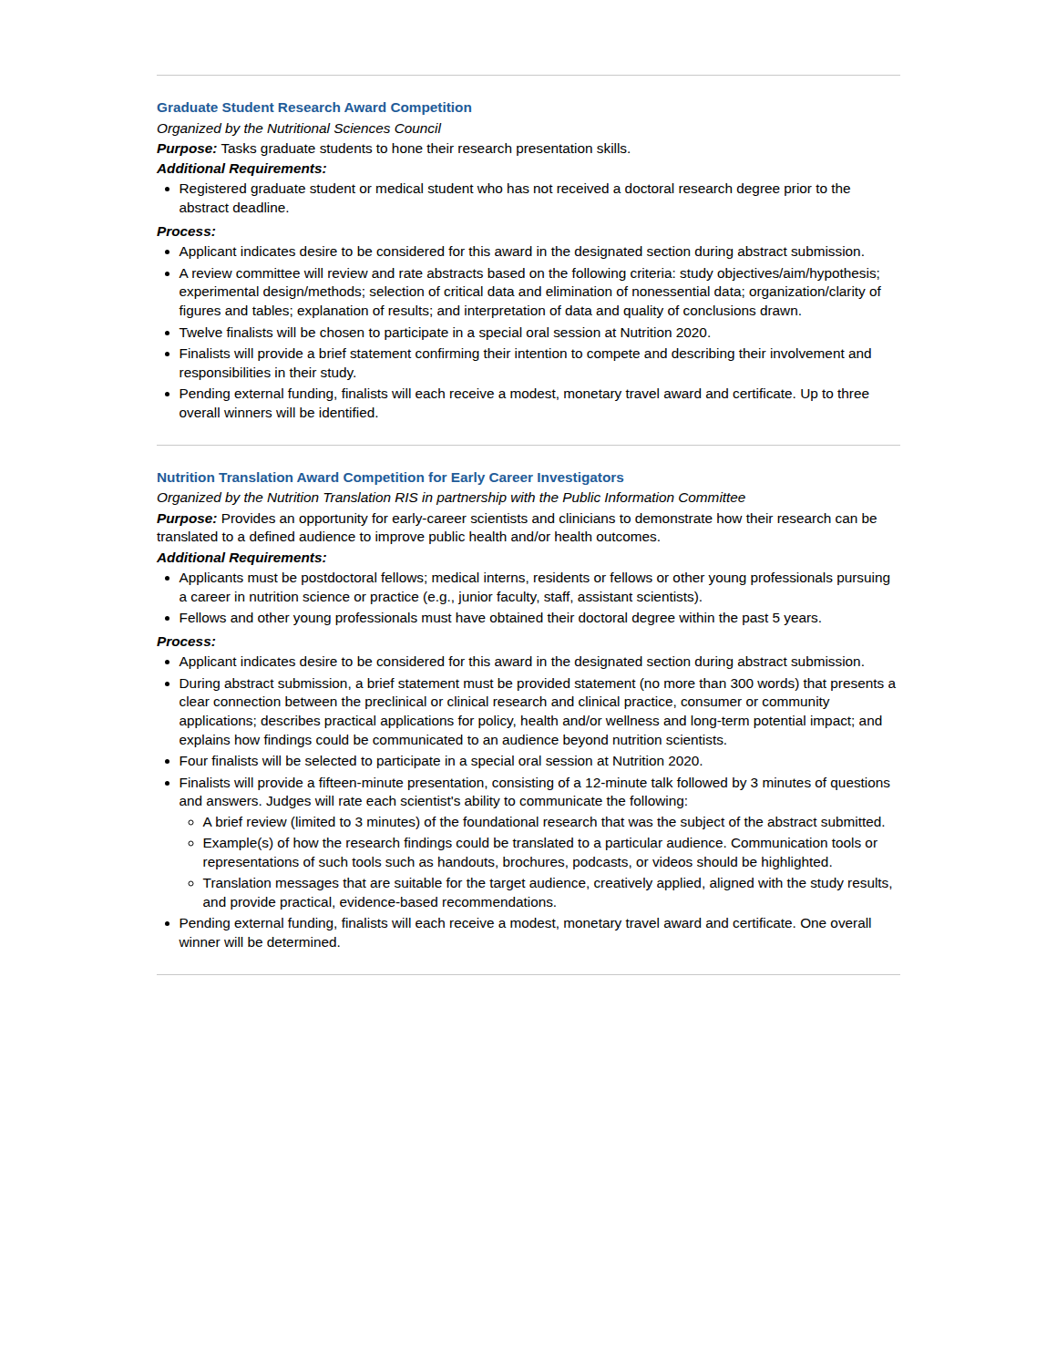Graduate Student Research Award Competition
Organized by the Nutritional Sciences Council
Purpose: Tasks graduate students to hone their research presentation skills.
Additional Requirements:
Registered graduate student or medical student who has not received a doctoral research degree prior to the abstract deadline.
Process:
Applicant indicates desire to be considered for this award in the designated section during abstract submission.
A review committee will review and rate abstracts based on the following criteria: study objectives/aim/hypothesis; experimental design/methods; selection of critical data and elimination of nonessential data; organization/clarity of figures and tables; explanation of results; and interpretation of data and quality of conclusions drawn.
Twelve finalists will be chosen to participate in a special oral session at Nutrition 2020.
Finalists will provide a brief statement confirming their intention to compete and describing their involvement and responsibilities in their study.
Pending external funding, finalists will each receive a modest, monetary travel award and certificate. Up to three overall winners will be identified.
Nutrition Translation Award Competition for Early Career Investigators
Organized by the Nutrition Translation RIS in partnership with the Public Information Committee
Purpose: Provides an opportunity for early-career scientists and clinicians to demonstrate how their research can be translated to a defined audience to improve public health and/or health outcomes.
Additional Requirements:
Applicants must be postdoctoral fellows; medical interns, residents or fellows or other young professionals pursuing a career in nutrition science or practice (e.g., junior faculty, staff, assistant scientists).
Fellows and other young professionals must have obtained their doctoral degree within the past 5 years.
Process:
Applicant indicates desire to be considered for this award in the designated section during abstract submission.
During abstract submission, a brief statement must be provided statement (no more than 300 words) that presents a clear connection between the preclinical or clinical research and clinical practice, consumer or community applications; describes practical applications for policy, health and/or wellness and long-term potential impact; and explains how findings could be communicated to an audience beyond nutrition scientists.
Four finalists will be selected to participate in a special oral session at Nutrition 2020.
Finalists will provide a fifteen-minute presentation, consisting of a 12-minute talk followed by 3 minutes of questions and answers. Judges will rate each scientist's ability to communicate the following:
A brief review (limited to 3 minutes) of the foundational research that was the subject of the abstract submitted.
Example(s) of how the research findings could be translated to a particular audience. Communication tools or representations of such tools such as handouts, brochures, podcasts, or videos should be highlighted.
Translation messages that are suitable for the target audience, creatively applied, aligned with the study results, and provide practical, evidence-based recommendations.
Pending external funding, finalists will each receive a modest, monetary travel award and certificate. One overall winner will be determined.